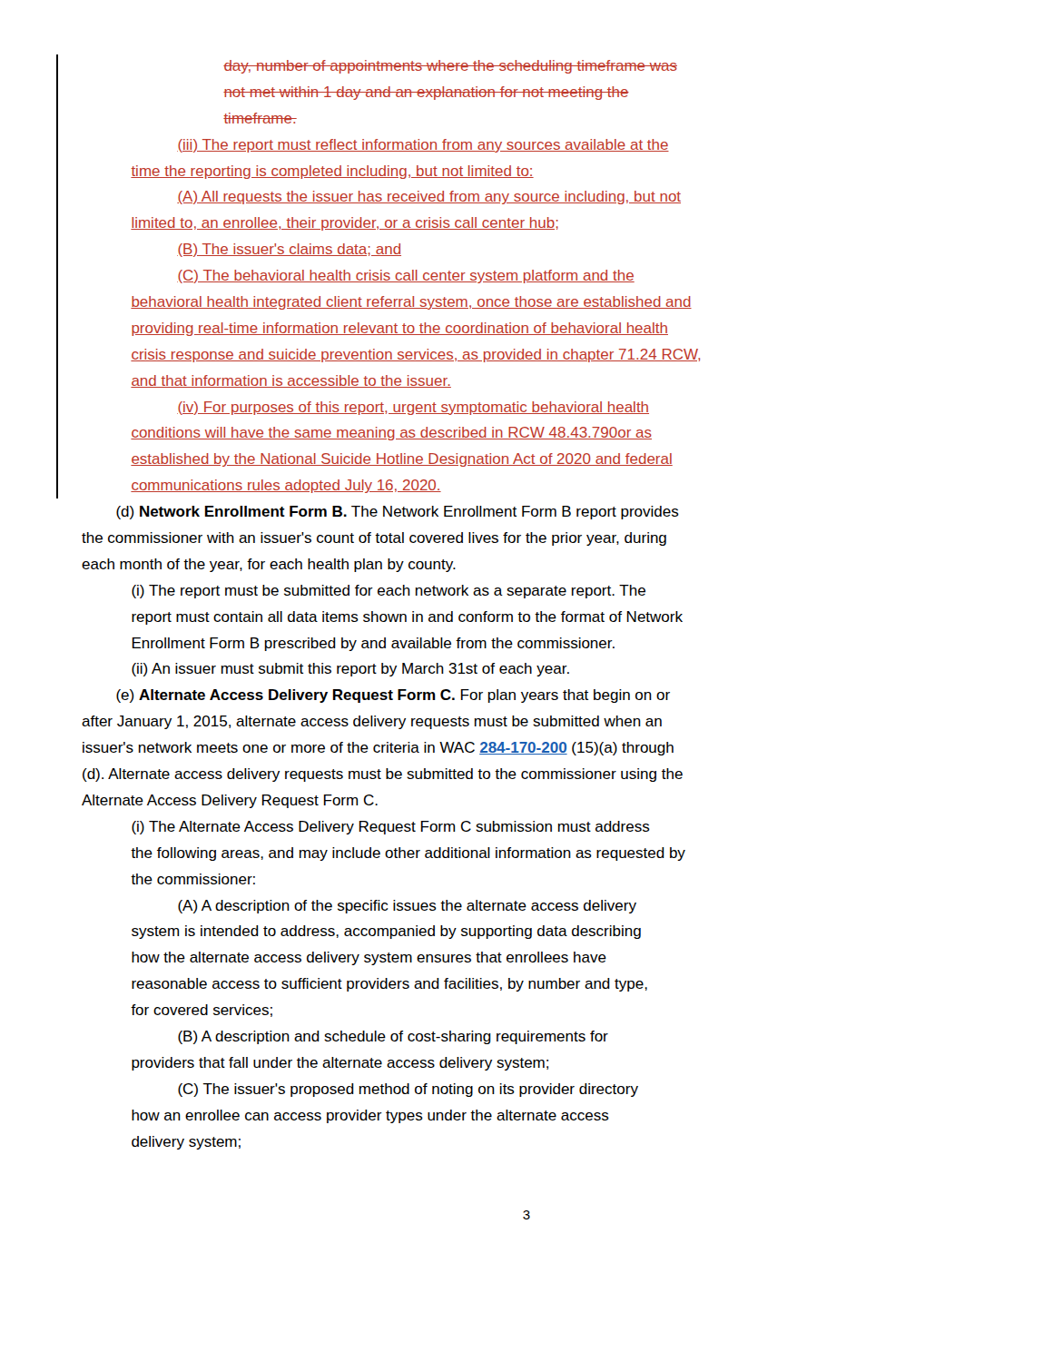day, number of appointments where the scheduling timeframe was
not met within 1 day and an explanation for not meeting the
timeframe.
(iii) The report must reflect information from any sources available at the
time the reporting is completed including, but not limited to:
(A) All requests the issuer has received from any source including, but not
limited to, an enrollee, their provider, or a crisis call center hub;
(B) The issuer's claims data; and
(C) The behavioral health crisis call center system platform and the
behavioral health integrated client referral system, once those are established and
providing real-time information relevant to the coordination of behavioral health
crisis response and suicide prevention services, as provided in chapter 71.24 RCW,
and that information is accessible to the issuer.
(iv) For purposes of this report, urgent symptomatic behavioral health
conditions will have the same meaning as described in RCW 48.43.790or as
established by the National Suicide Hotline Designation Act of 2020 and federal
communications rules adopted July 16, 2020.
(d) Network Enrollment Form B. The Network Enrollment Form B report provides
the commissioner with an issuer's count of total covered lives for the prior year, during
each month of the year, for each health plan by county.
(i) The report must be submitted for each network as a separate report. The
report must contain all data items shown in and conform to the format of Network
Enrollment Form B prescribed by and available from the commissioner.
(ii) An issuer must submit this report by March 31st of each year.
(e) Alternate Access Delivery Request Form C. For plan years that begin on or
after January 1, 2015, alternate access delivery requests must be submitted when an
issuer's network meets one or more of the criteria in WAC 284-170-200 (15)(a) through
(d). Alternate access delivery requests must be submitted to the commissioner using the
Alternate Access Delivery Request Form C.
(i) The Alternate Access Delivery Request Form C submission must address
the following areas, and may include other additional information as requested by
the commissioner:
(A) A description of the specific issues the alternate access delivery
system is intended to address, accompanied by supporting data describing
how the alternate access delivery system ensures that enrollees have
reasonable access to sufficient providers and facilities, by number and type,
for covered services;
(B) A description and schedule of cost-sharing requirements for
providers that fall under the alternate access delivery system;
(C) The issuer's proposed method of noting on its provider directory
how an enrollee can access provider types under the alternate access
delivery system;
3